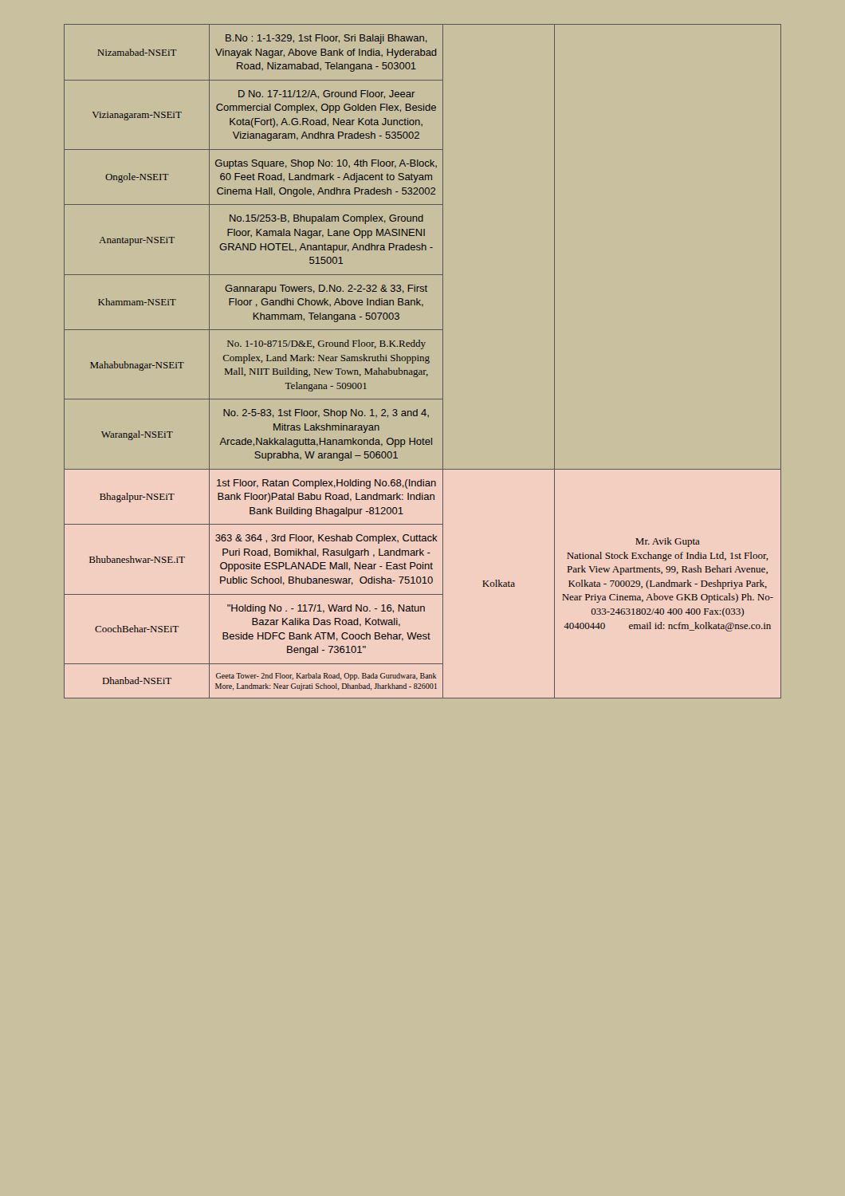| Nizamabad-NSEiT | B.No : 1-1-329, 1st Floor, Sri Balaji Bhawan, Vinayak Nagar, Above Bank of India, Hyderabad Road, Nizamabad, Telangana - 503001 | | |
| Vizianagaram-NSEiT | D No. 17-11/12/A, Ground Floor, Jeear Commercial Complex, Opp Golden Flex, Beside Kota(Fort), A.G.Road, Near Kota Junction, Vizianagaram, Andhra Pradesh - 535002 |
| Ongole-NSEIT | Guptas Square, Shop No: 10, 4th Floor, A-Block, 60 Feet Road, Landmark - Adjacent to Satyam Cinema Hall, Ongole, Andhra Pradesh - 532002 |
| Anantapur-NSEiT | No.15/253-B, Bhupalam Complex, Ground Floor, Kamala Nagar, Lane Opp MASINENI GRAND HOTEL, Anantapur, Andhra Pradesh - 515001 |
| Khammam-NSEiT | Gannarapu Towers, D.No. 2-2-32 & 33, First Floor , Gandhi Chowk, Above Indian Bank, Khammam, Telangana - 507003 |
| Mahabubnagar-NSEiT | No. 1-10-8715/D&E, Ground Floor, B.K.Reddy Complex, Land Mark: Near Samskruthi Shopping Mall, NIIT Building, New Town, Mahabubnagar, Telangana - 509001 |
| Warangal-NSEiT | No. 2-5-83, 1st Floor, Shop No. 1, 2, 3 and 4, Mitras Lakshminarayan Arcade,Nakkalagutta,Hanamkonda, Opp Hotel Suprabha, W arangal – 506001 |
| Bhagalpur-NSEiT | 1st Floor, Ratan Complex,Holding No.68,(Indian Bank Floor)Patal Babu Road, Landmark: Indian Bank Building Bhagalpur -812001 | Kolkata | Mr. Avik Gupta National Stock Exchange of India Ltd, 1st Floor, Park View Apartments, 99, Rash Behari Avenue, Kolkata - 700029, (Landmark - Deshpriya Park, Near Priya Cinema, Above GKB Opticals) Ph. No-033-24631802/40 400 400 Fax:(033) 40400440 email id: ncfm_kolkata@nse.co.in |
| Bhubaneshwar-NSE.iT | 363 & 364 , 3rd Floor, Keshab Complex, Cuttack Puri Road, Bomikhal, Rasulgarh , Landmark - Opposite ESPLANADE Mall, Near - East Point Public School, Bhubaneswar, Odisha- 751010 |
| CoochBehar-NSEiT | "Holding No . - 117/1, Ward No. - 16, Natun Bazar Kalika Das Road, Kotwali, Beside HDFC Bank ATM, Cooch Behar, West Bengal - 736101" |
| Dhanbad-NSEiT | Geeta Tower- 2nd Floor, Karbala Road, Opp. Bada Gurudwara, Bank More, Landmark: Near Gujrati School, Dhanbad, Jharkhand - 826001 |